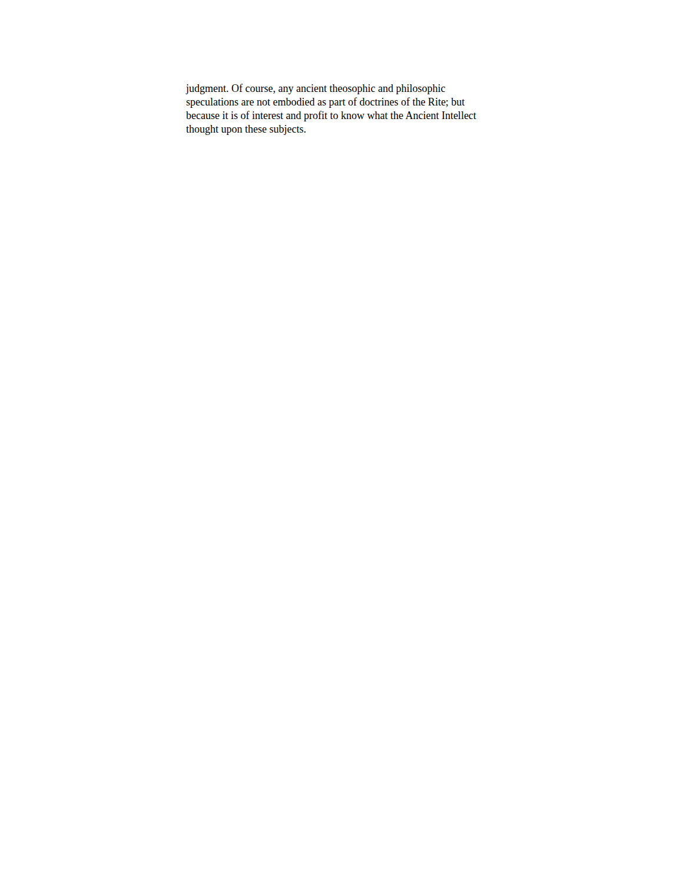judgment. Of course, any ancient theosophic and philosophic speculations are not embodied as part of doctrines of the Rite; but because it is of interest and profit to know what the Ancient Intellect thought upon these subjects.